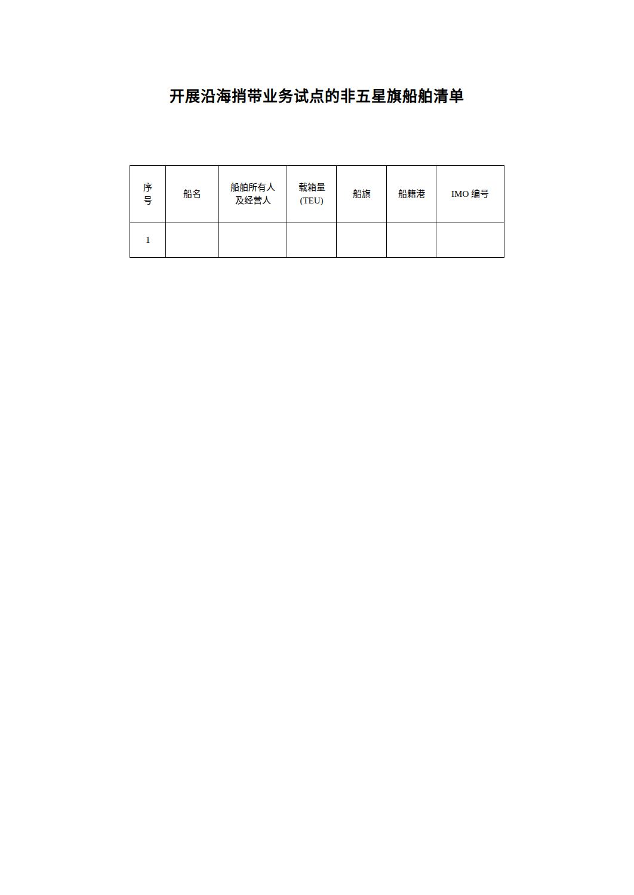开展沿海捎带业务试点的非五星旗船舶清单
| 序 号 | 船名 | 船舶所有人 及经营人 | 载箱量 (TEU) | 船旗 | 船籍港 | IMO 编号 |
| --- | --- | --- | --- | --- | --- | --- |
| 1 | | | | | | |